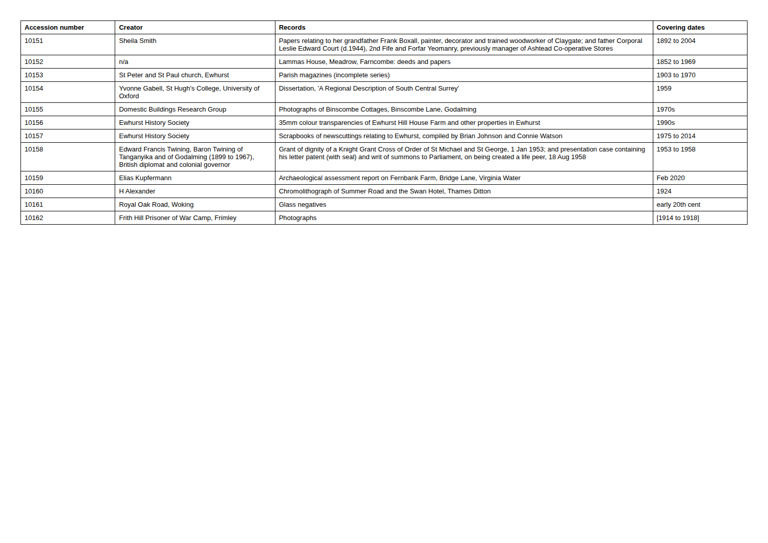List of accessions
| Accession number | Creator | Records | Covering dates |
| --- | --- | --- | --- |
| 10151 | Sheila Smith | Papers relating to her grandfather Frank Boxall, painter, decorator and trained woodworker of Claygate; and father Corporal Leslie Edward Court (d.1944), 2nd Fife and Forfar Yeomanry, previously manager of Ashtead Co-operative Stores | 1892 to 2004 |
| 10152 | n/a | Lammas House, Meadrow, Farncombe: deeds and papers | 1852 to 1969 |
| 10153 | St Peter and St Paul church, Ewhurst | Parish magazines (incomplete series) | 1903 to 1970 |
| 10154 | Yvonne Gabell, St Hugh's College, University of Oxford | Dissertation, 'A Regional Description of South Central Surrey' | 1959 |
| 10155 | Domestic Buildings Research Group | Photographs of Binscombe Cottages, Binscombe Lane, Godalming | 1970s |
| 10156 | Ewhurst History Society | 35mm colour transparencies of Ewhurst Hill House Farm and other properties in Ewhurst | 1990s |
| 10157 | Ewhurst History Society | Scrapbooks of newscuttings relating to Ewhurst, compiled by Brian Johnson and Connie Watson | 1975 to 2014 |
| 10158 | Edward Francis Twining, Baron Twining of Tanganyika and of Godalming (1899 to 1967), British diplomat and colonial governor | Grant of dignity of a Knight Grant Cross of Order of St Michael and St George, 1 Jan 1953; and presentation case containing his letter patent (with seal) and writ of summons to Parliament, on being created a life peer, 18 Aug 1958 | 1953 to 1958 |
| 10159 | Elias Kupfermann | Archaeological assessment report on Fernbank Farm, Bridge Lane, Virginia Water | Feb 2020 |
| 10160 | H Alexander | Chromolithograph of Summer Road and the Swan Hotel, Thames Ditton | 1924 |
| 10161 | Royal Oak Road, Woking | Glass negatives | early 20th cent |
| 10162 | Frith Hill Prisoner of War Camp, Frimley | Photographs | [1914 to 1918] |